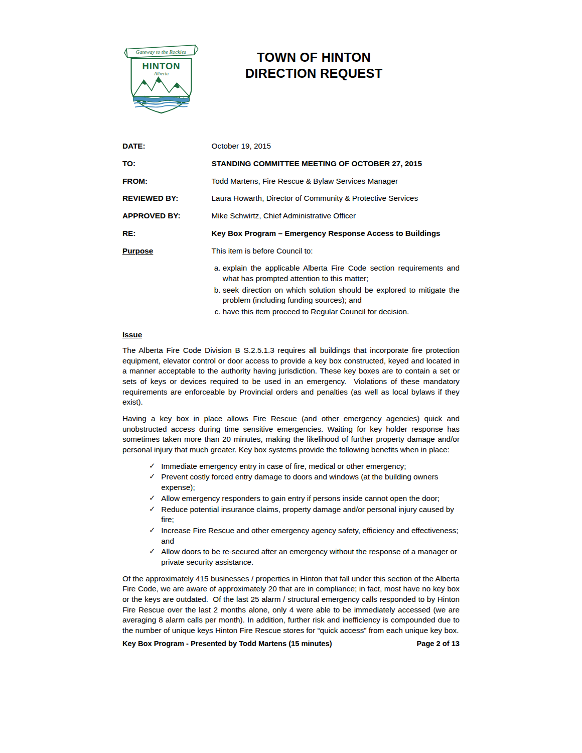Gateway to the Rockies HINTON Alberta
TOWN OF HINTON
DIRECTION REQUEST
| DATE: | October 19, 2015 |
| TO: | STANDING COMMITTEE MEETING OF OCTOBER 27, 2015 |
| FROM: | Todd Martens, Fire Rescue & Bylaw Services Manager |
| REVIEWED BY: | Laura Howarth, Director of Community & Protective Services |
| APPROVED BY: | Mike Schwirtz, Chief Administrative Officer |
| RE: | Key Box Program – Emergency Response Access to Buildings |
| Purpose | This item is before Council to: |
| | explain the applicable Alberta Fire Code section requirements and what has prompted attention to this matter; seek direction on which solution should be explored to mitigate the problem (including funding sources); and have this item proceed to Regular Council for decision. |
Issue
The Alberta Fire Code Division B S.2.5.1.3 requires all buildings that incorporate fire protection equipment, elevator control or door access to provide a key box constructed, keyed and located in a manner acceptable to the authority having jurisdiction. These key boxes are to contain a set or sets of keys or devices required to be used in an emergency. Violations of these mandatory requirements are enforceable by Provincial orders and penalties (as well as local bylaws if they exist).
Having a key box in place allows Fire Rescue (and other emergency agencies) quick and unobstructed access during time sensitive emergencies. Waiting for key holder response has sometimes taken more than 20 minutes, making the likelihood of further property damage and/or personal injury that much greater. Key box systems provide the following benefits when in place:
Immediate emergency entry in case of fire, medical or other emergency;
Prevent costly forced entry damage to doors and windows (at the building owners expense);
Allow emergency responders to gain entry if persons inside cannot open the door;
Reduce potential insurance claims, property damage and/or personal injury caused by fire;
Increase Fire Rescue and other emergency agency safety, efficiency and effectiveness; and
Allow doors to be re-secured after an emergency without the response of a manager or private security assistance.
Of the approximately 415 businesses / properties in Hinton that fall under this section of the Alberta Fire Code, we are aware of approximately 20 that are in compliance; in fact, most have no key box or the keys are outdated. Of the last 25 alarm / structural emergency calls responded to by Hinton Fire Rescue over the last 2 months alone, only 4 were able to be immediately accessed (we are averaging 8 alarm calls per month). In addition, further risk and inefficiency is compounded due to the number of unique keys Hinton Fire Rescue stores for “quick access” from each unique key box.
Key Box Program - Presented by Todd Martens (15 minutes) Page 2 of 13